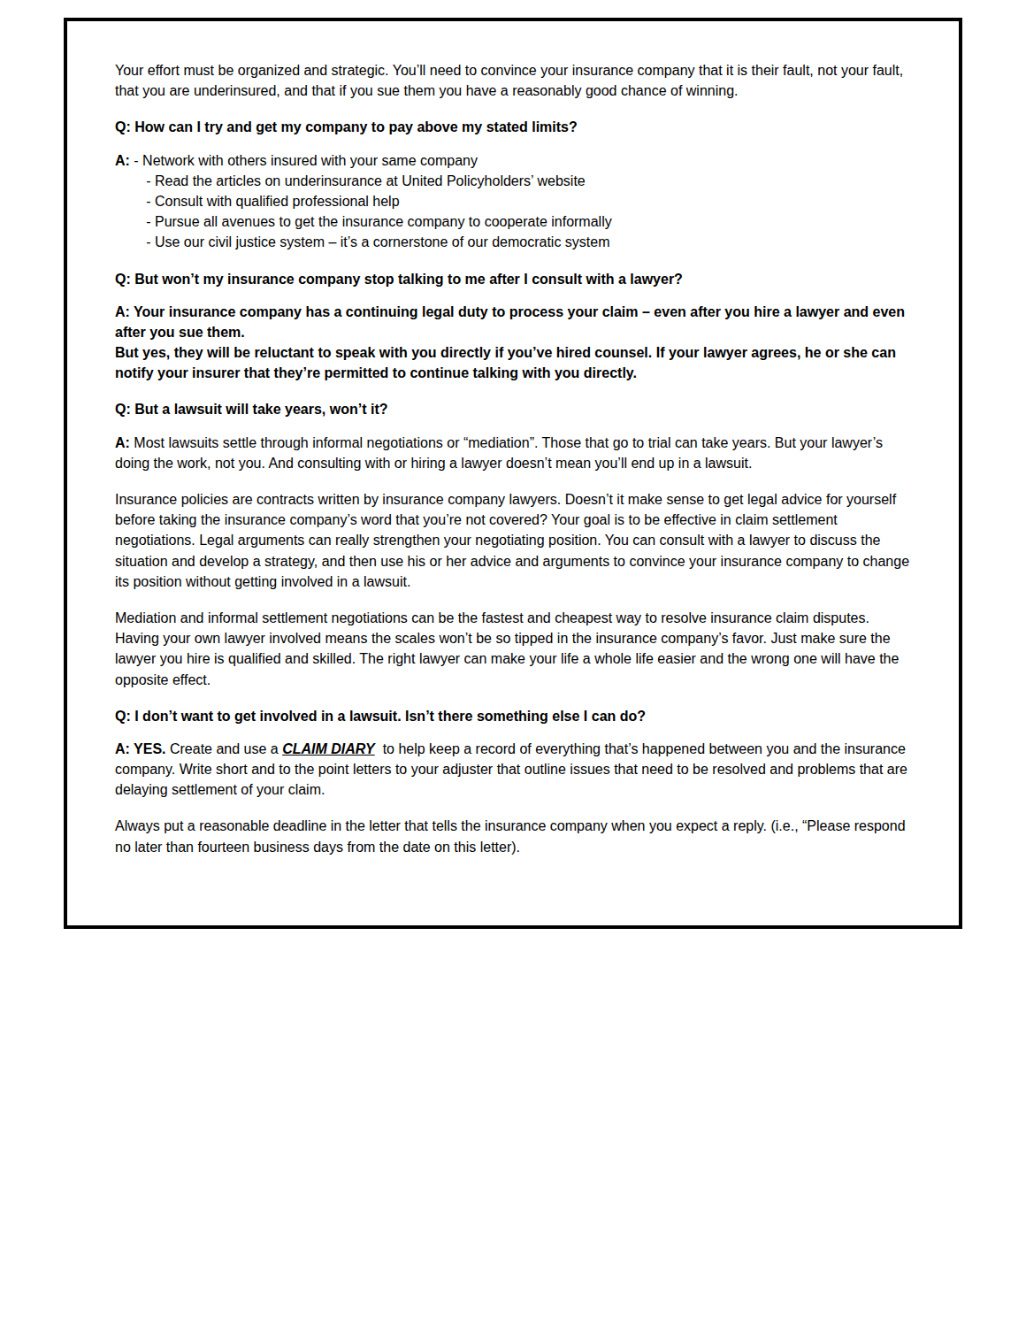Your effort must be organized and strategic. You’ll need to convince your insurance company that it is their fault, not your fault, that you are underinsured, and that if you sue them you have a reasonably good chance of winning.
Q: How can I try and get my company to pay above my stated limits?
A: - Network with others insured with your same company
- Read the articles on underinsurance at United Policyholders’ website
- Consult with qualified professional help
- Pursue all avenues to get the insurance company to cooperate informally
- Use our civil justice system – it’s a cornerstone of our democratic system
Q: But won’t my insurance company stop talking to me after I consult with a lawyer?
A: Your insurance company has a continuing legal duty to process your claim – even after you hire a lawyer and even after you sue them.
But yes, they will be reluctant to speak with you directly if you’ve hired counsel. If your lawyer agrees, he or she can notify your insurer that they’re permitted to continue talking with you directly.
Q: But a lawsuit will take years, won’t it?
A: Most lawsuits settle through informal negotiations or “mediation”. Those that go to trial can take years. But your lawyer’s doing the work, not you. And consulting with or hiring a lawyer doesn’t mean you’ll end up in a lawsuit.
Insurance policies are contracts written by insurance company lawyers. Doesn’t it make sense to get legal advice for yourself before taking the insurance company’s word that you’re not covered? Your goal is to be effective in claim settlement negotiations. Legal arguments can really strengthen your negotiating position. You can consult with a lawyer to discuss the situation and develop a strategy, and then use his or her advice and arguments to convince your insurance company to change its position without getting involved in a lawsuit.
Mediation and informal settlement negotiations can be the fastest and cheapest way to resolve insurance claim disputes. Having your own lawyer involved means the scales won’t be so tipped in the insurance company’s favor. Just make sure the lawyer you hire is qualified and skilled. The right lawyer can make your life a whole life easier and the wrong one will have the opposite effect.
Q: I don’t want to get involved in a lawsuit. Isn’t there something else I can do?
A: YES. Create and use a CLAIM DIARY to help keep a record of everything that’s happened between you and the insurance company. Write short and to the point letters to your adjuster that outline issues that need to be resolved and problems that are delaying settlement of your claim.
Always put a reasonable deadline in the letter that tells the insurance company when you expect a reply. (i.e., “Please respond no later than fourteen business days from the date on this letter).